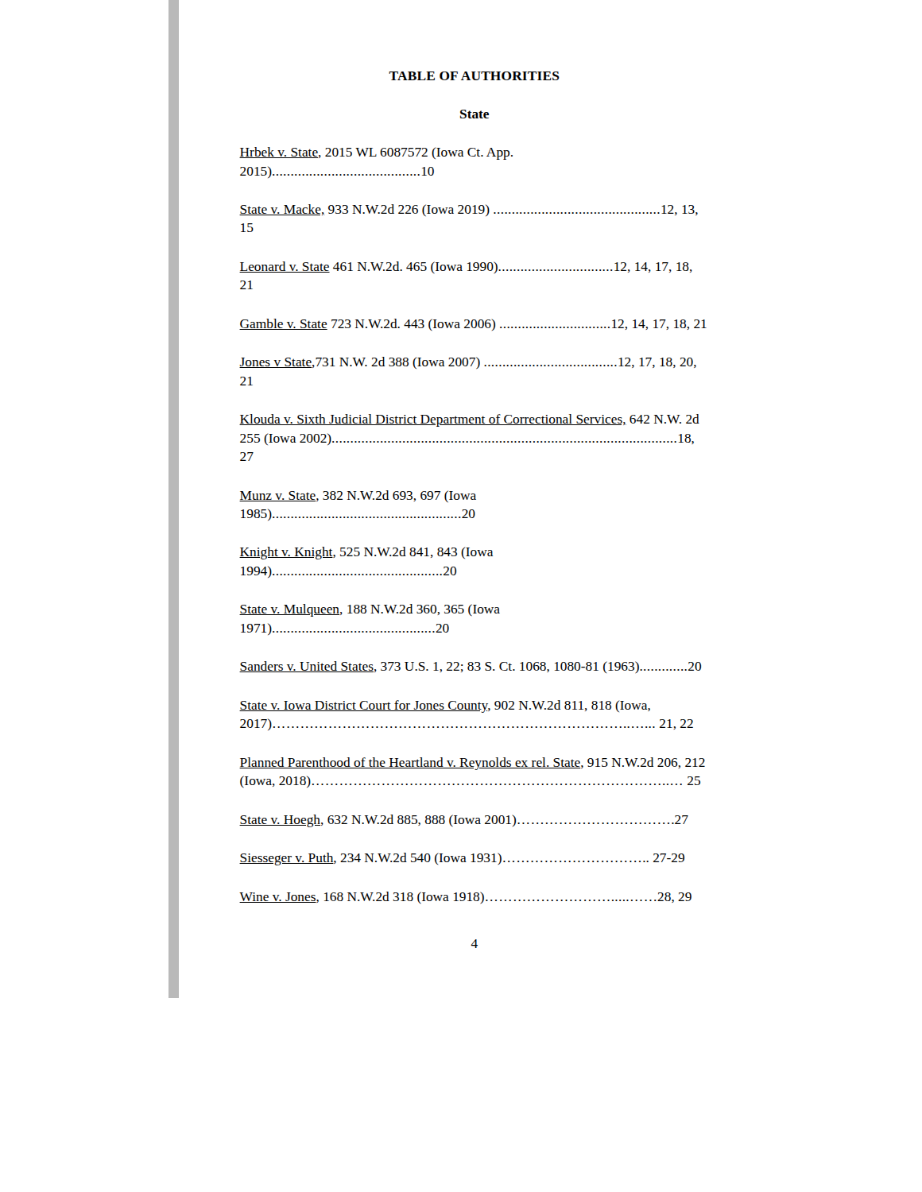TABLE OF AUTHORITIES
State
Hrbek v. State, 2015 WL 6087572 (Iowa Ct. App. 2015)........................................ 10
State v. Macke, 933 N.W.2d 226 (Iowa 2019) ............................................. 12, 13, 15
Leonard v. State 461 N.W.2d. 465 (Iowa 1990)............................... 12, 14, 17, 18, 21
Gamble v. State 723 N.W.2d. 443 (Iowa 2006) .............................. 12, 14, 17, 18, 21
Jones v State,731 N.W. 2d 388 (Iowa 2007) .................................... 12, 17, 18, 20, 21
Klouda v. Sixth Judicial District Department of Correctional Services, 642 N.W. 2d 255 (Iowa 2002)............................................................................................. 18, 27
Munz v. State, 382 N.W.2d 693, 697 (Iowa 1985)................................................... 20
Knight v. Knight, 525 N.W.2d 841, 843 (Iowa 1994).............................................. 20
State v. Mulqueen, 188 N.W.2d 360, 365 (Iowa 1971)............................................ 20
Sanders v. United States, 373 U.S. 1, 22; 83 S. Ct. 1068, 1080-81 (1963)............. 20
State v. Iowa District Court for Jones County, 902 N.W.2d 811, 818 (Iowa, 2017)…………………………………………………………………..…... 21, 22
Planned Parenthood of the Heartland v. Reynolds ex rel. State, 915 N.W.2d 206, 212 (Iowa, 2018)…………………………………………………………………..… 25
State v. Hoegh, 632 N.W.2d 885, 888 (Iowa 2001)…………………………….27
Siesseger v. Puth, 234 N.W.2d 540 (Iowa 1931)………………………….. 27-29
Wine v. Jones, 168 N.W.2d 318 (Iowa 1918)……………………….....……28, 29
4